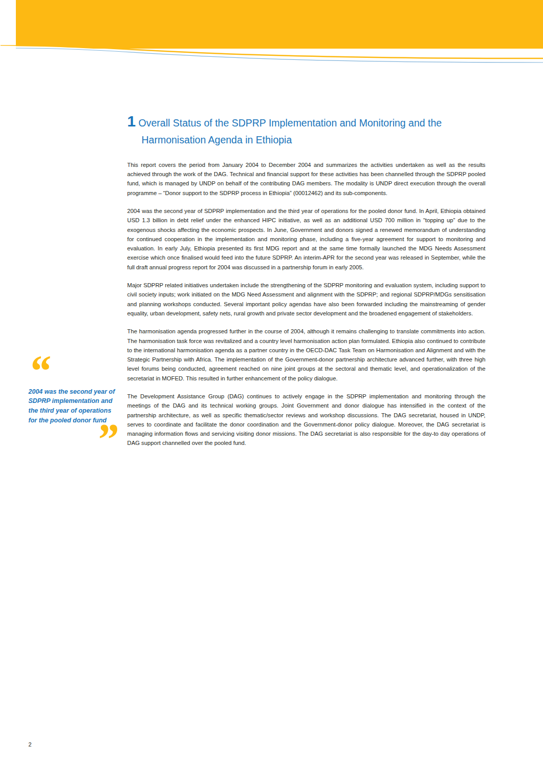“ 2004 was the second year of SDPRP implementation and the third year of operations for the pooled donor fund ”
1 Overall Status of the SDPRP Implementation and Monitoring and the Harmonisation Agenda in Ethiopia
This report covers the period from January 2004 to December 2004 and summarizes the activities undertaken as well as the results achieved through the work of the DAG. Technical and financial support for these activities has been channelled through the SDPRP pooled fund, which is managed by UNDP on behalf of the contributing DAG members. The modality is UNDP direct execution through the overall programme – “Donor support to the SDPRP process in Ethiopia” (00012462) and its sub-components.
2004 was the second year of SDPRP implementation and the third year of operations for the pooled donor fund. In April, Ethiopia obtained USD 1.3 billion in debt relief under the enhanced HIPC initiative, as well as an additional USD 700 million in “topping up” due to the exogenous shocks affecting the economic prospects. In June, Government and donors signed a renewed memorandum of understanding for continued cooperation in the implementation and monitoring phase, including a five-year agreement for support to monitoring and evaluation. In early July, Ethiopia presented its first MDG report and at the same time formally launched the MDG Needs Assessment exercise which once finalised would feed into the future SDPRP. An interim-APR for the second year was released in September, while the full draft annual progress report for 2004 was discussed in a partnership forum in early 2005.
Major SDPRP related initiatives undertaken include the strengthening of the SDPRP monitoring and evaluation system, including support to civil society inputs; work initiated on the MDG Need Assessment and alignment with the SDPRP; and regional SDPRP/MDGs sensitisation and planning workshops conducted. Several important policy agendas have also been forwarded including the mainstreaming of gender equality, urban development, safety nets, rural growth and private sector development and the broadened engagement of stakeholders.
The harmonisation agenda progressed further in the course of 2004, although it remains challenging to translate commitments into action. The harmonisation task force was revitalized and a country level harmonisation action plan formulated. Ethiopia also continued to contribute to the international harmonisation agenda as a partner country in the OECD-DAC Task Team on Harmonisation and Alignment and with the Strategic Partnership with Africa. The implementation of the Government-donor partnership architecture advanced further, with three high level forums being conducted, agreement reached on nine joint groups at the sectoral and thematic level, and operationalization of the secretariat in MOFED. This resulted in further enhancement of the policy dialogue.
The Development Assistance Group (DAG) continues to actively engage in the SDPRP implementation and monitoring through the meetings of the DAG and its technical working groups. Joint Government and donor dialogue has intensified in the context of the partnership architecture, as well as specific thematic/sector reviews and workshop discussions. The DAG secretariat, housed in UNDP, serves to coordinate and facilitate the donor coordination and the Government-donor policy dialogue. Moreover, the DAG secretariat is managing information flows and servicing visiting donor missions. The DAG secretariat is also responsible for the day-to day operations of DAG support channelled over the pooled fund.
2